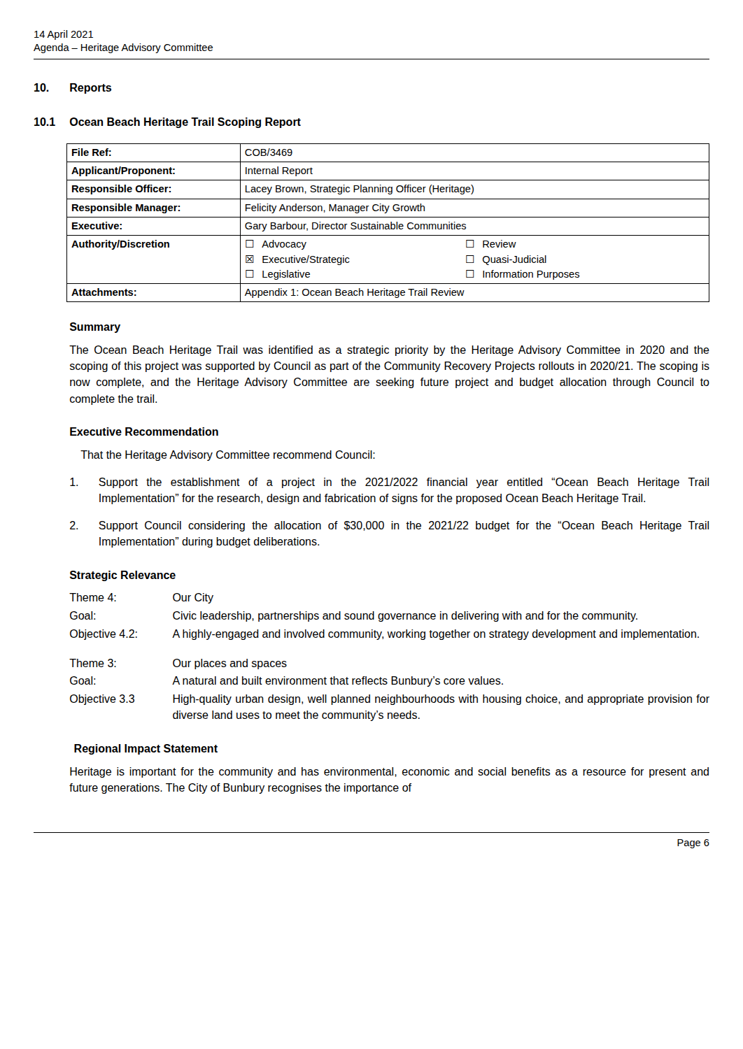14 April 2021
Agenda – Heritage Advisory Committee
10. Reports
10.1 Ocean Beach Heritage Trail Scoping Report
| File Ref: | COB/3469 |
| Applicant/Proponent: | Internal Report |
| Responsible Officer: | Lacey Brown, Strategic Planning Officer (Heritage) |
| Responsible Manager: | Felicity Anderson, Manager City Growth |
| Executive: | Gary Barbour, Director Sustainable Communities |
| Authority/Discretion | / ☐ / Advocacy / ☐ / Review / / ☒ / Executive/Strategic / ☐ / Quasi-Judicial / / ☐ / Legislative / ☐ / Information Purposes / |
| Attachments: | Appendix 1: Ocean Beach Heritage Trail Review |
Summary
The Ocean Beach Heritage Trail was identified as a strategic priority by the Heritage Advisory Committee in 2020 and the scoping of this project was supported by Council as part of the Community Recovery Projects rollouts in 2020/21. The scoping is now complete, and the Heritage Advisory Committee are seeking future project and budget allocation through Council to complete the trail.
Executive Recommendation
That the Heritage Advisory Committee recommend Council:
1. Support the establishment of a project in the 2021/2022 financial year entitled “Ocean Beach Heritage Trail Implementation” for the research, design and fabrication of signs for the proposed Ocean Beach Heritage Trail.
2. Support Council considering the allocation of $30,000 in the 2021/22 budget for the “Ocean Beach Heritage Trail Implementation” during budget deliberations.
Strategic Relevance
| Theme 4: | Our City |
| Goal: | Civic leadership, partnerships and sound governance in delivering with and for the community. |
| Objective 4.2: | A highly-engaged and involved community, working together on strategy development and implementation. |
| Theme 3: | Our places and spaces |
| Goal: | A natural and built environment that reflects Bunbury’s core values. |
| Objective 3.3 | High-quality urban design, well planned neighbourhoods with housing choice, and appropriate provision for diverse land uses to meet the community’s needs. |
Regional Impact Statement
Heritage is important for the community and has environmental, economic and social benefits as a resource for present and future generations. The City of Bunbury recognises the importance of
Page 6